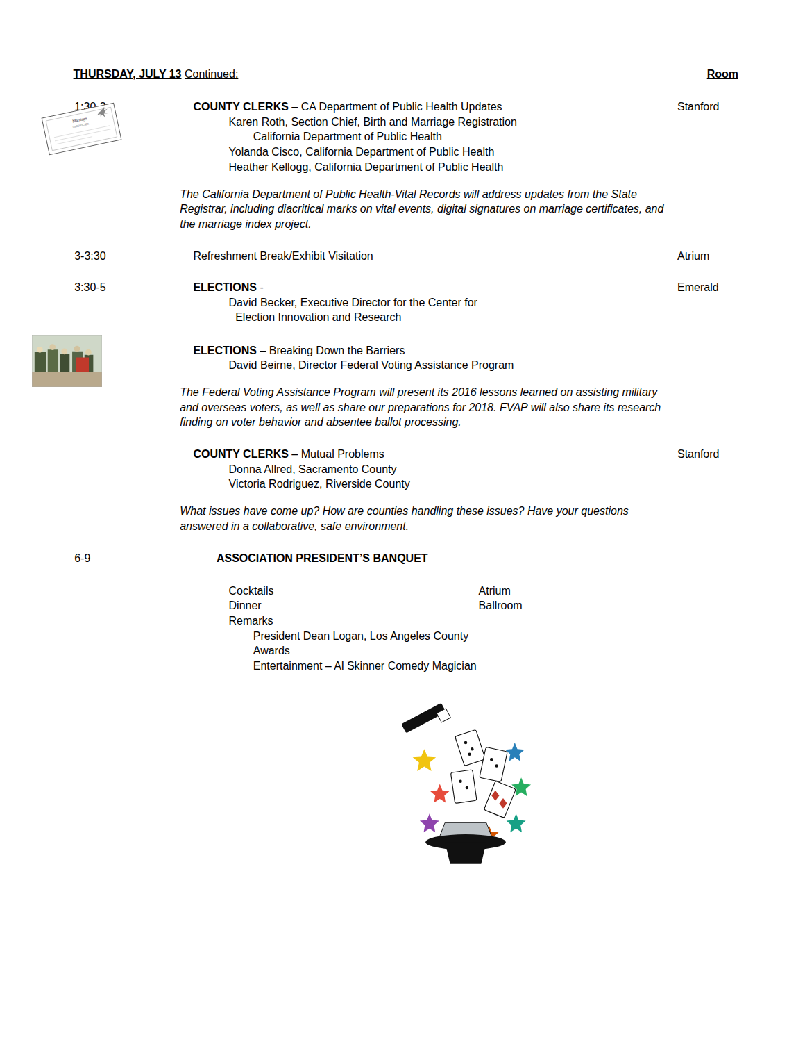THURSDAY, JULY 13 Continued:
Room
1:30-3
COUNTY CLERKS – CA Department of Public Health Updates
Karen Roth, Section Chief, Birth and Marriage Registration
California Department of Public Health
Yolanda Cisco, California Department of Public Health
Heather Kellogg, California Department of Public Health
The California Department of Public Health-Vital Records will address updates from the State Registrar, including diacritical marks on vital events, digital signatures on marriage certificates, and the marriage index project.
Stanford
3-3:30
Refreshment Break/Exhibit Visitation
Atrium
3:30-5
ELECTIONS -
David Becker, Executive Director for the Center for
Election Innovation and Research
ELECTIONS – Breaking Down the Barriers
David Beirne, Director Federal Voting Assistance Program
The Federal Voting Assistance Program will present its 2016 lessons learned on assisting military and overseas voters, as well as share our preparations for 2018. FVAP will also share its research finding on voter behavior and absentee ballot processing.
Emerald
COUNTY CLERKS – Mutual Problems
Donna Allred, Sacramento County
Victoria Rodriguez, Riverside County
What issues have come up? How are counties handling these issues? Have your questions answered in a collaborative, safe environment.
Stanford
6-9
ASSOCIATION PRESIDENT’S BANQUET
Cocktails Atrium
Dinner Ballroom
Remarks
President Dean Logan, Los Angeles County
Awards
Entertainment – Al Skinner Comedy Magician